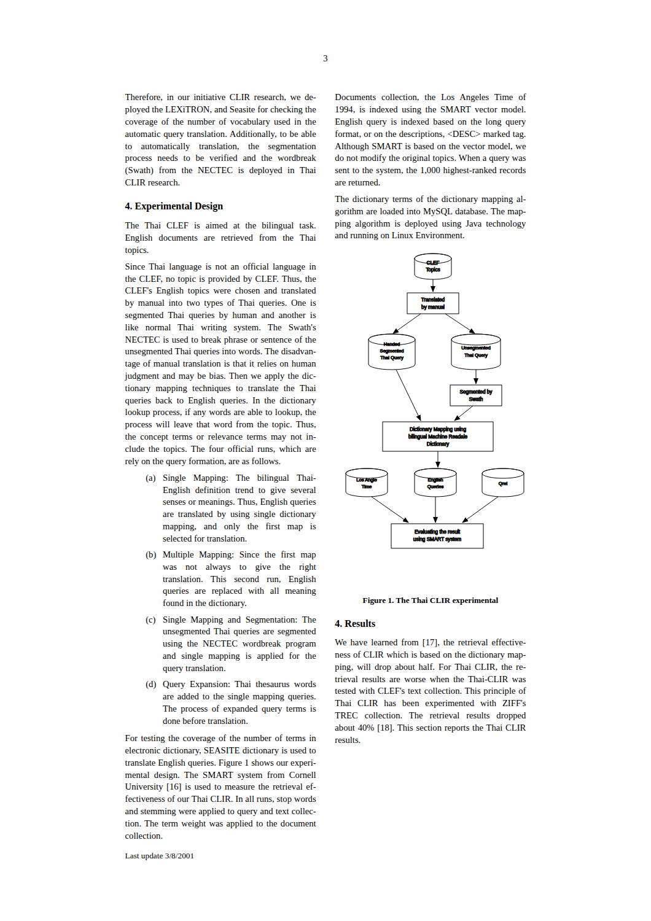3
Therefore, in our initiative CLIR research, we deployed the LEXiTRON, and Seasite for checking the coverage of the number of vocabulary used in the automatic query translation. Additionally, to be able to automatically translation, the segmentation process needs to be verified and the wordbreak (Swath) from the NECTEC is deployed in Thai CLIR research.
4. Experimental Design
The Thai CLEF is aimed at the bilingual task. English documents are retrieved from the Thai topics.
Since Thai language is not an official language in the CLEF, no topic is provided by CLEF. Thus, the CLEF's English topics were chosen and translated by manual into two types of Thai queries. One is segmented Thai queries by human and another is like normal Thai writing system. The Swath's NECTEC is used to break phrase or sentence of the unsegmented Thai queries into words. The disadvantage of manual translation is that it relies on human judgment and may be bias. Then we apply the dictionary mapping techniques to translate the Thai queries back to English queries. In the dictionary lookup process, if any words are able to lookup, the process will leave that word from the topic. Thus, the concept terms or relevance terms may not include the topics. The four official runs, which are rely on the query formation, are as follows.
(a) Single Mapping: The bilingual Thai-English definition trend to give several senses or meanings. Thus, English queries are translated by using single dictionary mapping, and only the first map is selected for translation.
(b) Multiple Mapping: Since the first map was not always to give the right translation. This second run, English queries are replaced with all meaning found in the dictionary.
(c) Single Mapping and Segmentation: The unsegmented Thai queries are segmented using the NECTEC wordbreak program and single mapping is applied for the query translation.
(d) Query Expansion: Thai thesaurus words are added to the single mapping queries. The process of expanded query terms is done before translation.
For testing the coverage of the number of terms in electronic dictionary, SEASITE dictionary is used to translate English queries. Figure 1 shows our experimental design. The SMART system from Cornell University [16] is used to measure the retrieval effectiveness of our Thai CLIR. In all runs, stop words and stemming were applied to query and text collection. The term weight was applied to the document collection.
Documents collection, the Los Angeles Time of 1994, is indexed using the SMART vector model. English query is indexed based on the long query format, or on the descriptions, <DESC> marked tag. Although SMART is based on the vector model, we do not modify the original topics. When a query was sent to the system, the 1,000 highest-ranked records are returned.
The dictionary terms of the dictionary mapping algorithm are loaded into MySQL database. The mapping algorithm is deployed using Java technology and running on Linux Environment.
CLEF Topics Translated by manual Handed Segmented Thai Query Unsegmented Thai Query Segmented by Swath Dictionary Mapping using bilingual Machine Readale Dictionary Los Angle Time English Queries Qrel Evaluating the result using SMART system
Figure 1. The Thai CLIR experimental
4. Results
We have learned from [17], the retrieval effectiveness of CLIR which is based on the dictionary mapping, will drop about half. For Thai CLIR, the retrieval results are worse when the Thai-CLIR was tested with CLEF's text collection. This principle of Thai CLIR has been experimented with ZIFF's TREC collection. The retrieval results dropped about 40% [18]. This section reports the Thai CLIR results.
Last update 3/8/2001